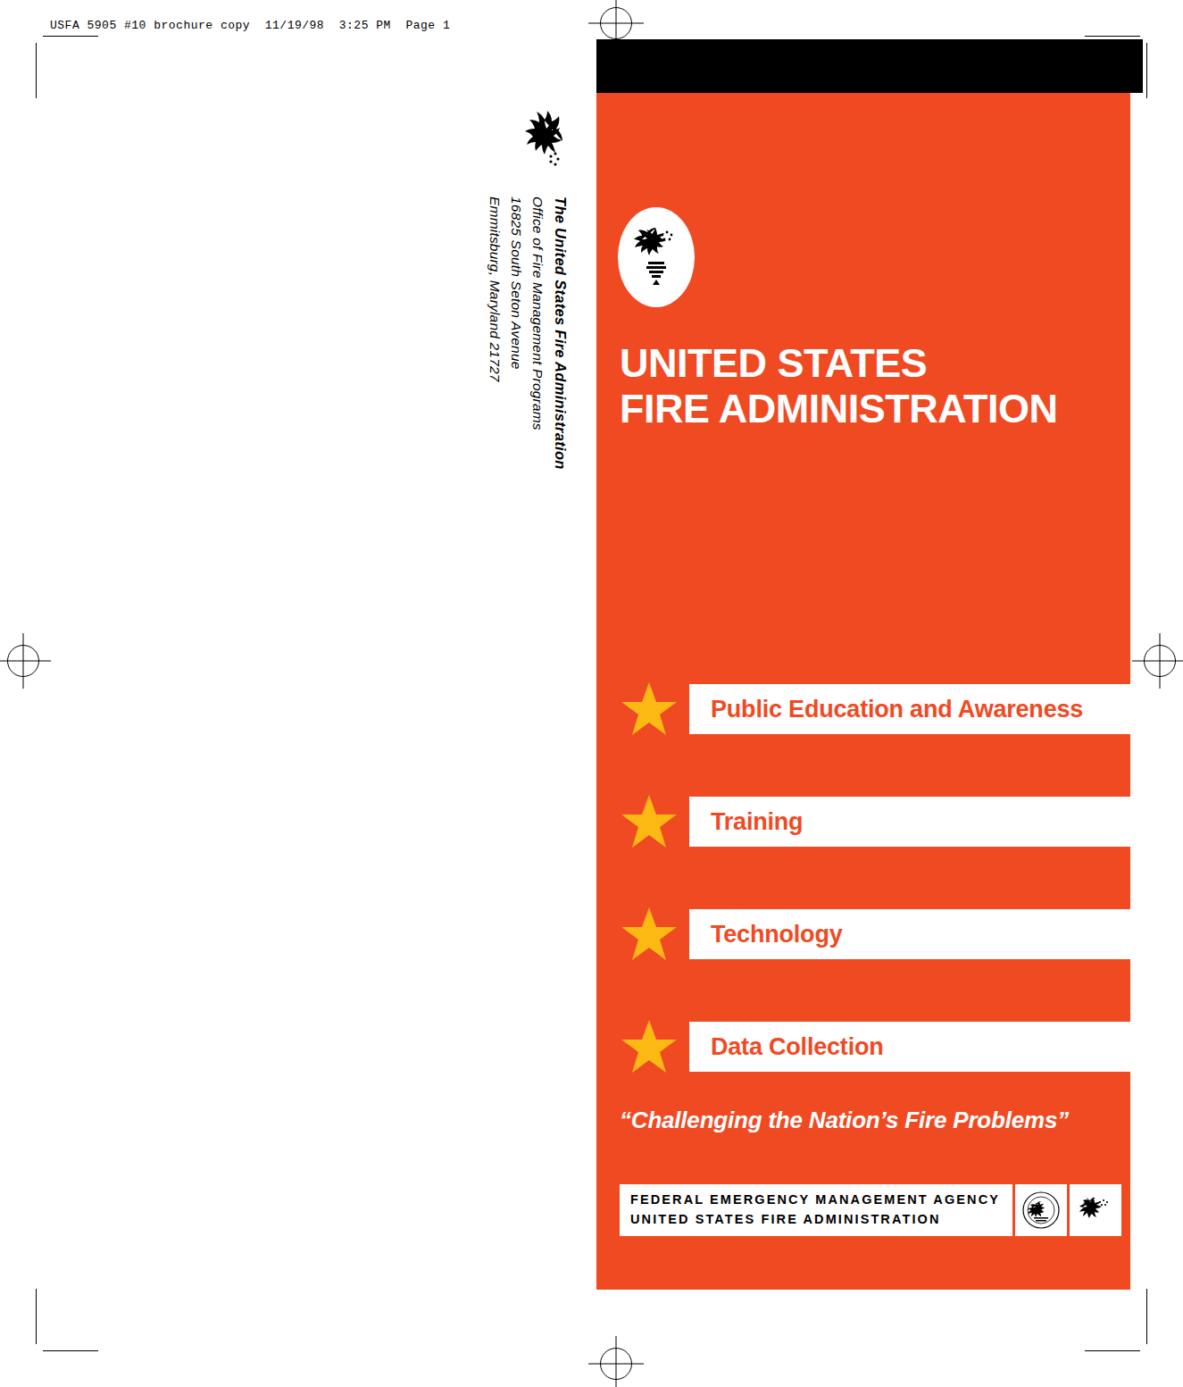USFA 5905 #10 brochure copy 11/19/98 3:25 PM Page 1
The United States Fire Administration
Office of Fire Management Programs
16825 South Seton Avenue
Emmitsburg, Maryland 21727
UNITED STATES
FIRE ADMINISTRATION
Public Education and Awareness
Training
Technology
Data Collection
“Challenging the Nation’s Fire Problems”
FEDERAL EMERGENCY MANAGEMENT AGENCY
UNITED STATES FIRE ADMINISTRATION